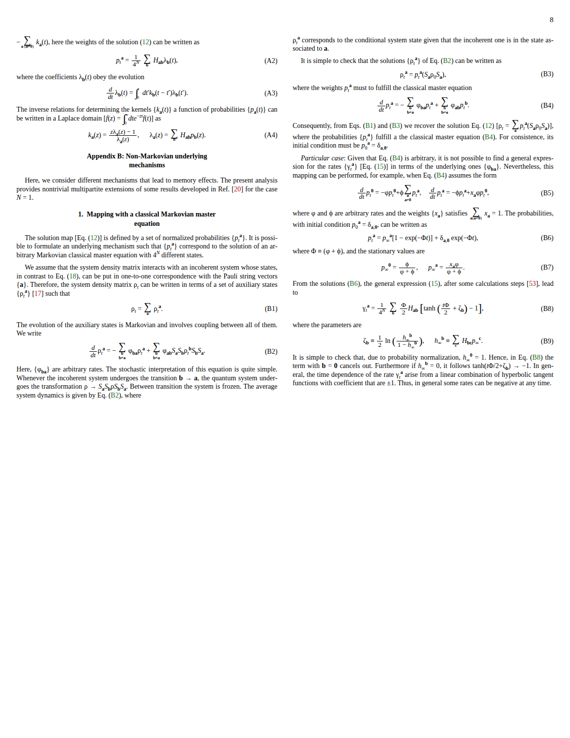8
−∑a (a≠0) ka(t), here the weights of the solution (12) can be written as
pta = 14N ∑b Habλb(t), (A2)
where the coefficients λb(t) obey the evolution
ddtλb(t) = ∫t 0 dt′kb(t − t′)λb(t′). (A3)
The inverse relations for determining the kernels {ka(t)} a function of probabilities {pa(t)} can be written in a Laplace domain [f(z) = ∫∞0 dte−ztf(t)] as
ka(z) = zλa(z) − 1 λa(z), λa(z) = ∑b Habpb(z). (A4)
Appendix B: Non-Markovian underlying
mechanisms
Here, we consider different mechanisms that lead to memory effects. The present analysis provides nontrivial multipartite extensions of some results developed in Ref. [20] for the case N = 1.
1. Mapping with a classical Markovian master
equation
The solution map [Eq. (12)] is defined by a set of normalized probabilities {pta}. It is possible to formulate an underlying mechanism such that {pta} correspond to the solution of an arbitrary Markovian classical master equation with 4N different states.
We assume that the system density matrix interacts with an incoherent system whose states, in contrast to Eq. (18), can be put in one-to-one correspondence with the Pauli string vectors {a}. Therefore, the system density matrix ρt can be written in terms of a set of auxiliary states {ρta} [17] such that
ρt = ∑a ρta. (B1)
The evolution of the auxiliary states is Markovian and involves coupling between all of them. We write
ddtρta = − ∑b
b≠a φbaρta + ∑b
b≠a φabSaSbρtbSbSa. (B2)
Here, {φba} are arbitrary rates. The stochastic interpretation of this equation is quite simple. Whenever the incoherent system undergoes the transition b → a, the quantum system undergoes the transformation ρ → SaSbρSbSa. Between transition the system is frozen. The average system dynamics is given by Eq. (B2), where
ρta corresponds to the conditional system state given that the incoherent one is in the state associated to a.
It is simple to check that the solutions {ρta} of Eq. (B2) can be written as
ρta = pta(Saρ0Sa), (B3)
where the weights pta must to fulfill the classical master equation
ddt pta = − ∑b
b≠a φbapta + ∑b
b≠a φabptb. (B4)
Consequently, from Eqs. (B1) and (B3) we recover the solution Eq. (12) [ρt = ∑a pta(Saρ0Sa)], where the probabilities {pta} fulfill a the classical master equation (B4). For consistence, its initial condition must be p0a = δa,0.
Particular case: Given that Eq. (B4) is arbitrary, it is not possible to find a general expression for the rates {γta} [Eq. (15)] in terms of the underlying ones {φba}. Nevertheless, this mapping can be performed, for example, when Eq. (B4) assumes the form
ddt pt0 = −φpt0+ϕ∑a
a≠0 pta, ddt pta = −ϕpta+xaφpt0, (B5)
where φ and ϕ are arbitrary rates and the weights {xa} satisfies ∑a(a≠0) xa = 1. The probabilities, with initial condition p0a = δa,0, can be written as
pta = p∞a[1 − exp(−Φt)] + δa,0 exp(−Φt), (B6)
where Φ ≡ (φ + ϕ), and the stationary values are
p∞0 = ϕφ + ϕ, p∞a = xaφ φ + ϕ. (B7)
From the solutions (B6), the general expression (15), after some calculations steps [53], lead to
γta = 14N ∑b Φ 2 Hab [tanh (t Φ 2 + ζb) − 1], (B8)
where the parameters are
ζb ≡ 12 ln (h∞b 1 − h∞b), h∞b ≡ ∑c Hbcp∞c. (B9)
It is simple to check that, due to probability normalization, h∞0 = 1. Hence, in Eq. (B8) the term with b = 0 cancels out. Furthermore if h∞b = 0, it follows tanh(t Φ/2+ζb) → −1. In general, the time dependence of the rate γta arise from a linear combination of hyperbolic tangent functions with coefficient that are ±1. Thus, in general some rates can be negative at any time.